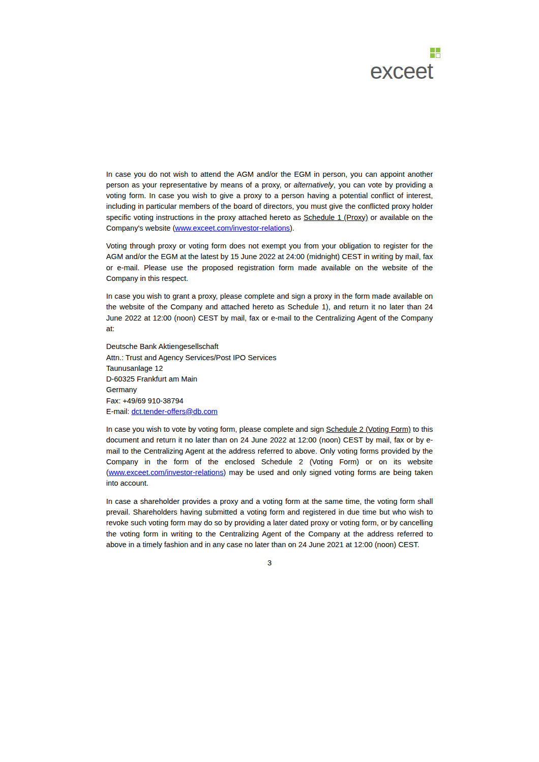exceet
In case you do not wish to attend the AGM and/or the EGM in person, you can appoint another person as your representative by means of a proxy, or alternatively, you can vote by providing a voting form. In case you wish to give a proxy to a person having a potential conflict of interest, including in particular members of the board of directors, you must give the conflicted proxy holder specific voting instructions in the proxy attached hereto as Schedule 1 (Proxy) or available on the Company's website (www.exceet.com/investor-relations).
Voting through proxy or voting form does not exempt you from your obligation to register for the AGM and/or the EGM at the latest by 15 June 2022 at 24:00 (midnight) CEST in writing by mail, fax or e-mail. Please use the proposed registration form made available on the website of the Company in this respect.
In case you wish to grant a proxy, please complete and sign a proxy in the form made available on the website of the Company and attached hereto as Schedule 1), and return it no later than 24 June 2022 at 12:00 (noon) CEST by mail, fax or e-mail to the Centralizing Agent of the Company at:
Deutsche Bank Aktiengesellschaft
Attn.: Trust and Agency Services/Post IPO Services
Taunusanlage 12
D-60325 Frankfurt am Main
Germany
Fax: +49/69 910-38794
E-mail: dct.tender-offers@db.com
In case you wish to vote by voting form, please complete and sign Schedule 2 (Voting Form) to this document and return it no later than on 24 June 2022 at 12:00 (noon) CEST by mail, fax or by e-mail to the Centralizing Agent at the address referred to above. Only voting forms provided by the Company in the form of the enclosed Schedule 2 (Voting Form) or on its website (www.exceet.com/investor-relations) may be used and only signed voting forms are being taken into account.
In case a shareholder provides a proxy and a voting form at the same time, the voting form shall prevail. Shareholders having submitted a voting form and registered in due time but who wish to revoke such voting form may do so by providing a later dated proxy or voting form, or by cancelling the voting form in writing to the Centralizing Agent of the Company at the address referred to above in a timely fashion and in any case no later than on 24 June 2021 at 12:00 (noon) CEST.
3